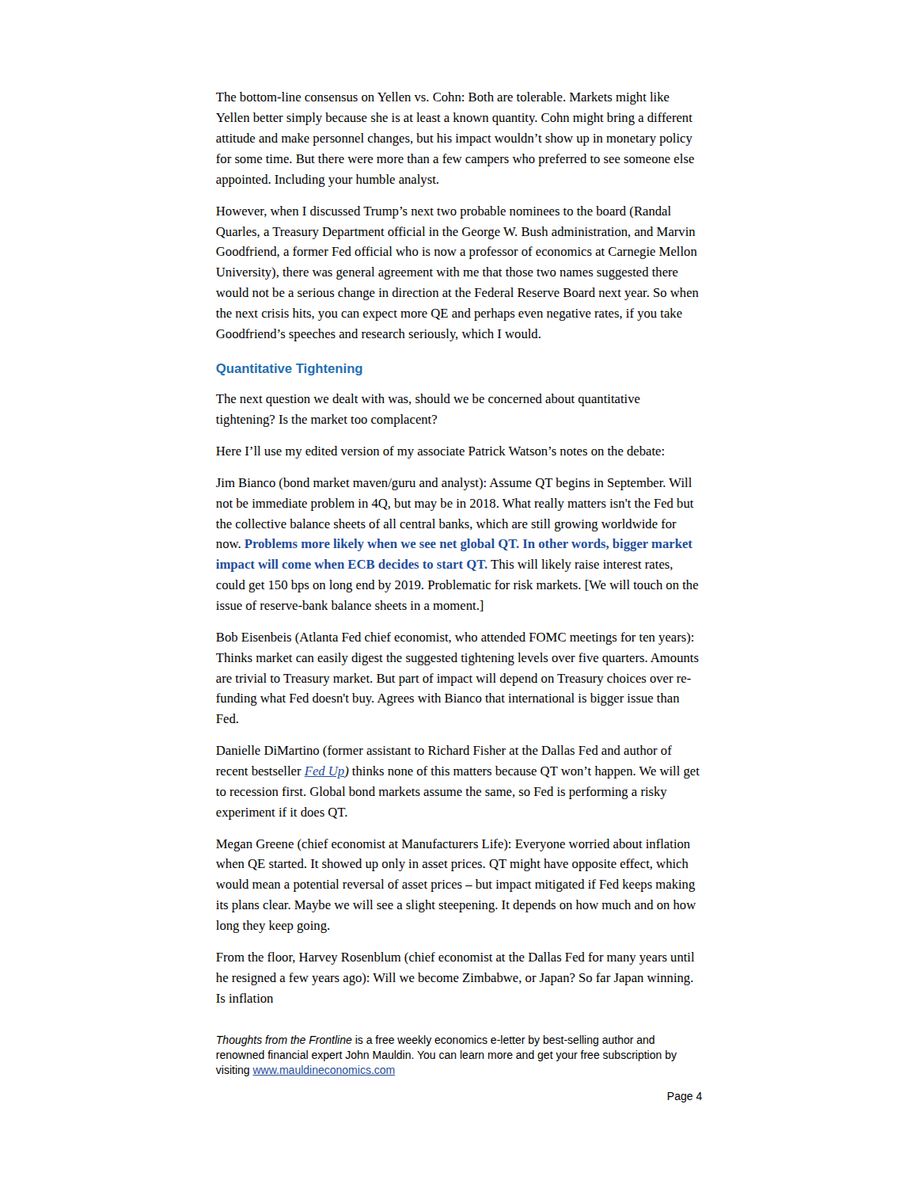The bottom-line consensus on Yellen vs. Cohn: Both are tolerable. Markets might like Yellen better simply because she is at least a known quantity. Cohn might bring a different attitude and make personnel changes, but his impact wouldn’t show up in monetary policy for some time. But there were more than a few campers who preferred to see someone else appointed. Including your humble analyst.
However, when I discussed Trump’s next two probable nominees to the board (Randal Quarles, a Treasury Department official in the George W. Bush administration, and Marvin Goodfriend, a former Fed official who is now a professor of economics at Carnegie Mellon University), there was general agreement with me that those two names suggested there would not be a serious change in direction at the Federal Reserve Board next year. So when the next crisis hits, you can expect more QE and perhaps even negative rates, if you take Goodfriend’s speeches and research seriously, which I would.
Quantitative Tightening
The next question we dealt with was, should we be concerned about quantitative tightening? Is the market too complacent?
Here I’ll use my edited version of my associate Patrick Watson’s notes on the debate:
Jim Bianco (bond market maven/guru and analyst): Assume QT begins in September. Will not be immediate problem in 4Q, but may be in 2018. What really matters isn't the Fed but the collective balance sheets of all central banks, which are still growing worldwide for now. Problems more likely when we see net global QT. In other words, bigger market impact will come when ECB decides to start QT. This will likely raise interest rates, could get 150 bps on long end by 2019. Problematic for risk markets. [We will touch on the issue of reserve-bank balance sheets in a moment.]
Bob Eisenbeis (Atlanta Fed chief economist, who attended FOMC meetings for ten years): Thinks market can easily digest the suggested tightening levels over five quarters. Amounts are trivial to Treasury market. But part of impact will depend on Treasury choices over re-funding what Fed doesn't buy. Agrees with Bianco that international is bigger issue than Fed.
Danielle DiMartino (former assistant to Richard Fisher at the Dallas Fed and author of recent bestseller Fed Up) thinks none of this matters because QT won’t happen. We will get to recession first. Global bond markets assume the same, so Fed is performing a risky experiment if it does QT.
Megan Greene (chief economist at Manufacturers Life): Everyone worried about inflation when QE started. It showed up only in asset prices. QT might have opposite effect, which would mean a potential reversal of asset prices – but impact mitigated if Fed keeps making its plans clear. Maybe we will see a slight steepening. It depends on how much and on how long they keep going.
From the floor, Harvey Rosenblum (chief economist at the Dallas Fed for many years until he resigned a few years ago): Will we become Zimbabwe, or Japan? So far Japan winning. Is inflation
Thoughts from the Frontline is a free weekly economics e-letter by best-selling author and renowned financial expert John Mauldin. You can learn more and get your free subscription by visiting www.mauldineconomics.com
Page 4